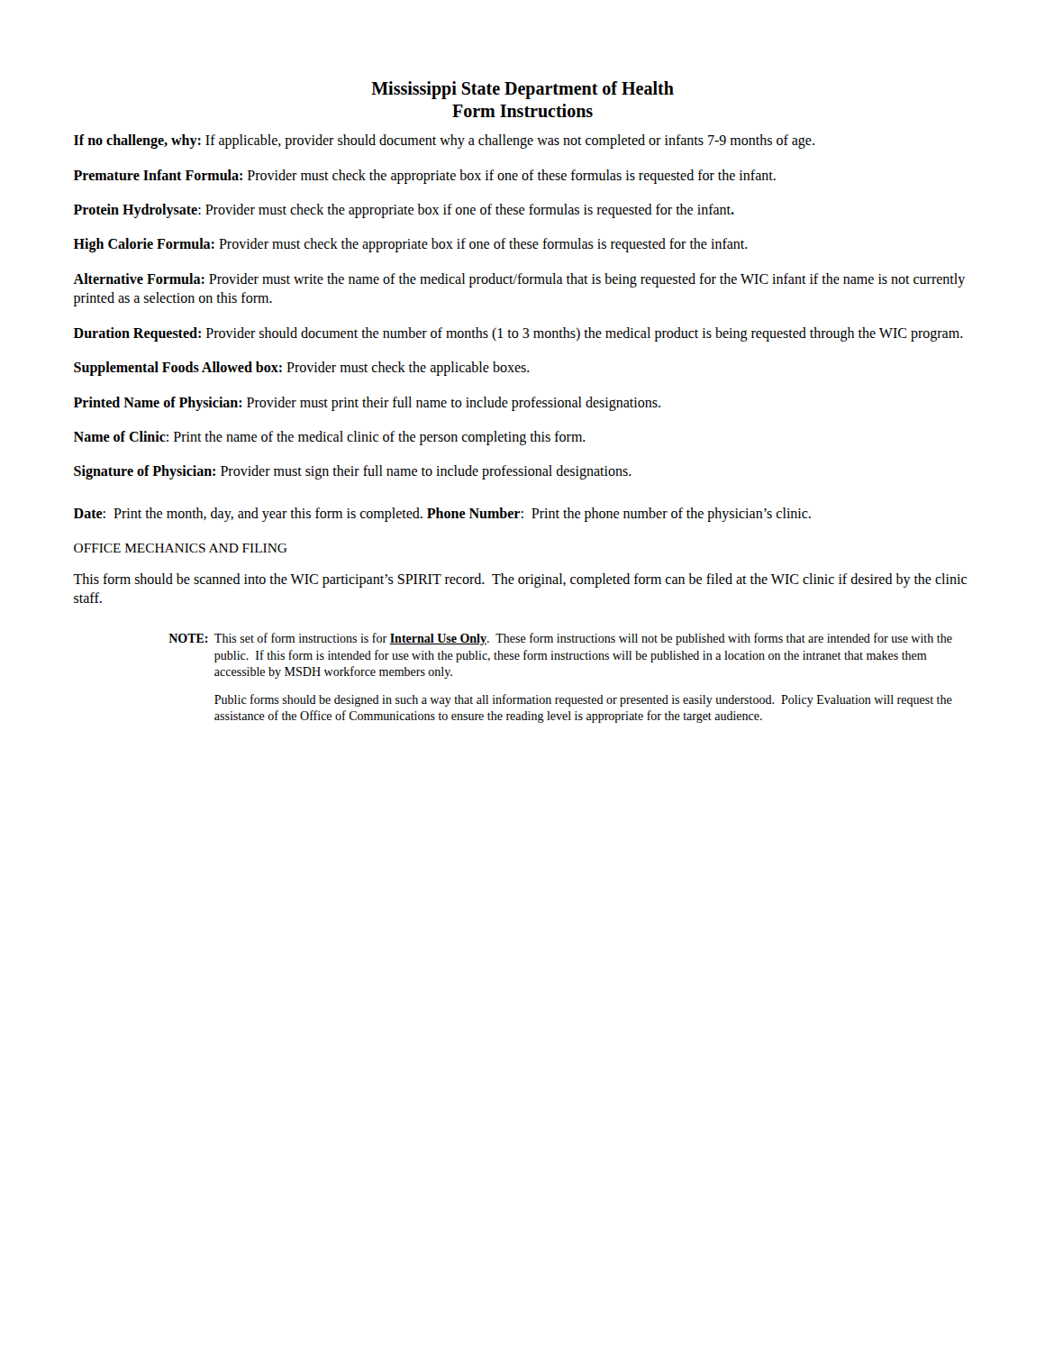Mississippi State Department of HealthForm Instructions
If no challenge, why: If applicable, provider should document why a challenge was not completed or infants 7-9 months of age.
Premature Infant Formula: Provider must check the appropriate box if one of these formulas is requested for the infant.
Protein Hydrolysate: Provider must check the appropriate box if one of these formulas is requested for the infant.
High Calorie Formula: Provider must check the appropriate box if one of these formulas is requested for the infant.
Alternative Formula: Provider must write the name of the medical product/formula that is being requested for the WIC infant if the name is not currently printed as a selection on this form.
Duration Requested: Provider should document the number of months (1 to 3 months) the medical product is being requested through the WIC program.
Supplemental Foods Allowed box: Provider must check the applicable boxes.
Printed Name of Physician: Provider must print their full name to include professional designations.
Name of Clinic: Print the name of the medical clinic of the person completing this form.
Signature of Physician: Provider must sign their full name to include professional designations.
Date: Print the month, day, and year this form is completed. Phone Number: Print the phone number of the physician’s clinic.
OFFICE MECHANICS AND FILING
This form should be scanned into the WIC participant’s SPIRIT record. The original, completed form can be filed at the WIC clinic if desired by the clinic staff.
NOTE:
This set of form instructions is for Internal Use Only. These form instructions will not be published with forms that are intended for use with the public. If this form is intended for use with the public, these form instructions will be published in a location on the intranet that makes them accessible by MSDH workforce members only.
Public forms should be designed in such a way that all information requested or presented is easily understood. Policy Evaluation will request the assistance of the Office of Communications to ensure the reading level is appropriate for the target audience.